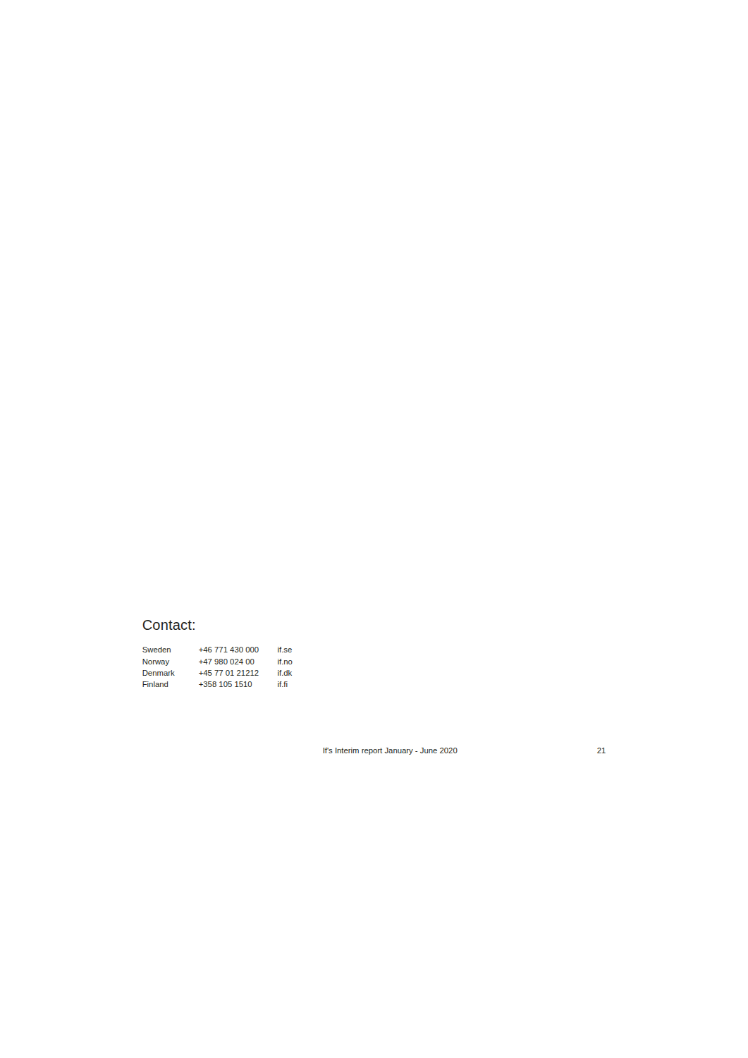Contact:
| Sweden | +46 771 430 000 | if.se |
| Norway | +47 980 024 00 | if.no |
| Denmark | +45 77 01 21212 | if.dk |
| Finland | +358 105 1510 | if.fi |
If's Interim report January - June 2020 21